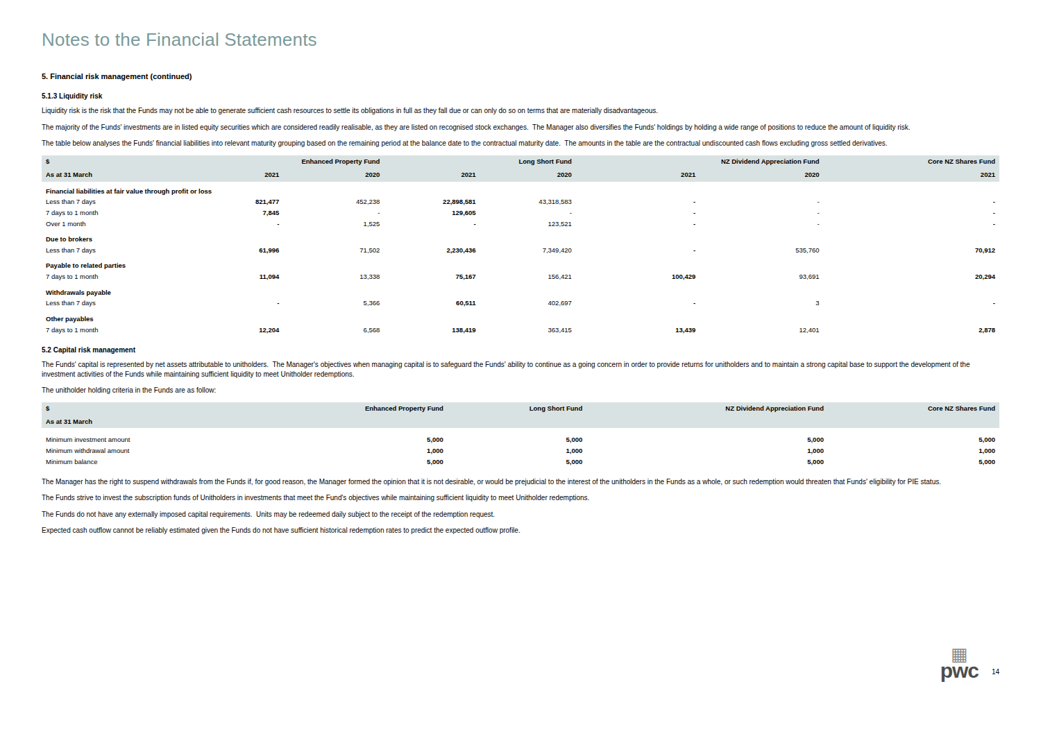Notes to the Financial Statements
5. Financial risk management (continued)
5.1.3 Liquidity risk
Liquidity risk is the risk that the Funds may not be able to generate sufficient cash resources to settle its obligations in full as they fall due or can only do so on terms that are materially disadvantageous.
The majority of the Funds' investments are in listed equity securities which are considered readily realisable, as they are listed on recognised stock exchanges. The Manager also diversifies the Funds' holdings by holding a wide range of positions to reduce the amount of liquidity risk.
The table below analyses the Funds' financial liabilities into relevant maturity grouping based on the remaining period at the balance date to the contractual maturity date. The amounts in the table are the contractual undiscounted cash flows excluding gross settled derivatives.
| $ | Enhanced Property Fund | Long Short Fund | NZ Dividend Appreciation Fund | Core NZ Shares Fund |
| --- | --- | --- | --- | --- |
| As at 31 March | 2021 | 2020 | 2021 | 2020 | 2021 | 2020 | 2021 |
| Financial liabilities at fair value through profit or loss |
| Less than 7 days | 821,477 | 452,238 | 22,898,581 | 43,318,583 | - | - | - |
| 7 days to 1 month | 7,845 | - | 129,605 | - | - | - | - |
| Over 1 month | - | 1,525 | - | 123,521 | - | - | - |
| Due to brokers |
| Less than 7 days | 61,996 | 71,502 | 2,230,436 | 7,349,420 | - | 535,760 | 70,912 |
| Payable to related parties |
| 7 days to 1 month | 11,094 | 13,338 | 75,167 | 156,421 | 100,429 | 93,691 | 20,294 |
| Withdrawals payable |
| Less than 7 days | - | 5,366 | 60,511 | 402,697 | - | 3 | - |
| Other payables |
| 7 days to 1 month | 12,204 | 6,568 | 138,419 | 363,415 | 13,439 | 12,401 | 2,878 |
5.2 Capital risk management
The Funds' capital is represented by net assets attributable to unitholders. The Manager's objectives when managing capital is to safeguard the Funds' ability to continue as a going concern in order to provide returns for unitholders and to maintain a strong capital base to support the development of the investment activities of the Funds while maintaining sufficient liquidity to meet Unitholder redemptions.
The unitholder holding criteria in the Funds are as follow:
| $ | Enhanced Property Fund | Long Short Fund | NZ Dividend Appreciation Fund | Core NZ Shares Fund |
| --- | --- | --- | --- | --- |
| As at 31 March | | | | |
| Minimum investment amount | 5,000 | 5,000 | 5,000 | 5,000 |
| Minimum withdrawal amount | 1,000 | 1,000 | 1,000 | 1,000 |
| Minimum balance | 5,000 | 5,000 | 5,000 | 5,000 |
The Manager has the right to suspend withdrawals from the Funds if, for good reason, the Manager formed the opinion that it is not desirable, or would be prejudicial to the interest of the unitholders in the Funds as a whole, or such redemption would threaten that Funds' eligibility for PIE status.
The Funds strive to invest the subscription funds of Unitholders in investments that meet the Fund's objectives while maintaining sufficient liquidity to meet Unitholder redemptions.
The Funds do not have any externally imposed capital requirements. Units may be redeemed daily subject to the receipt of the redemption request.
Expected cash outflow cannot be reliably estimated given the Funds do not have sufficient historical redemption rates to predict the expected outflow profile.
▦
pwc
14